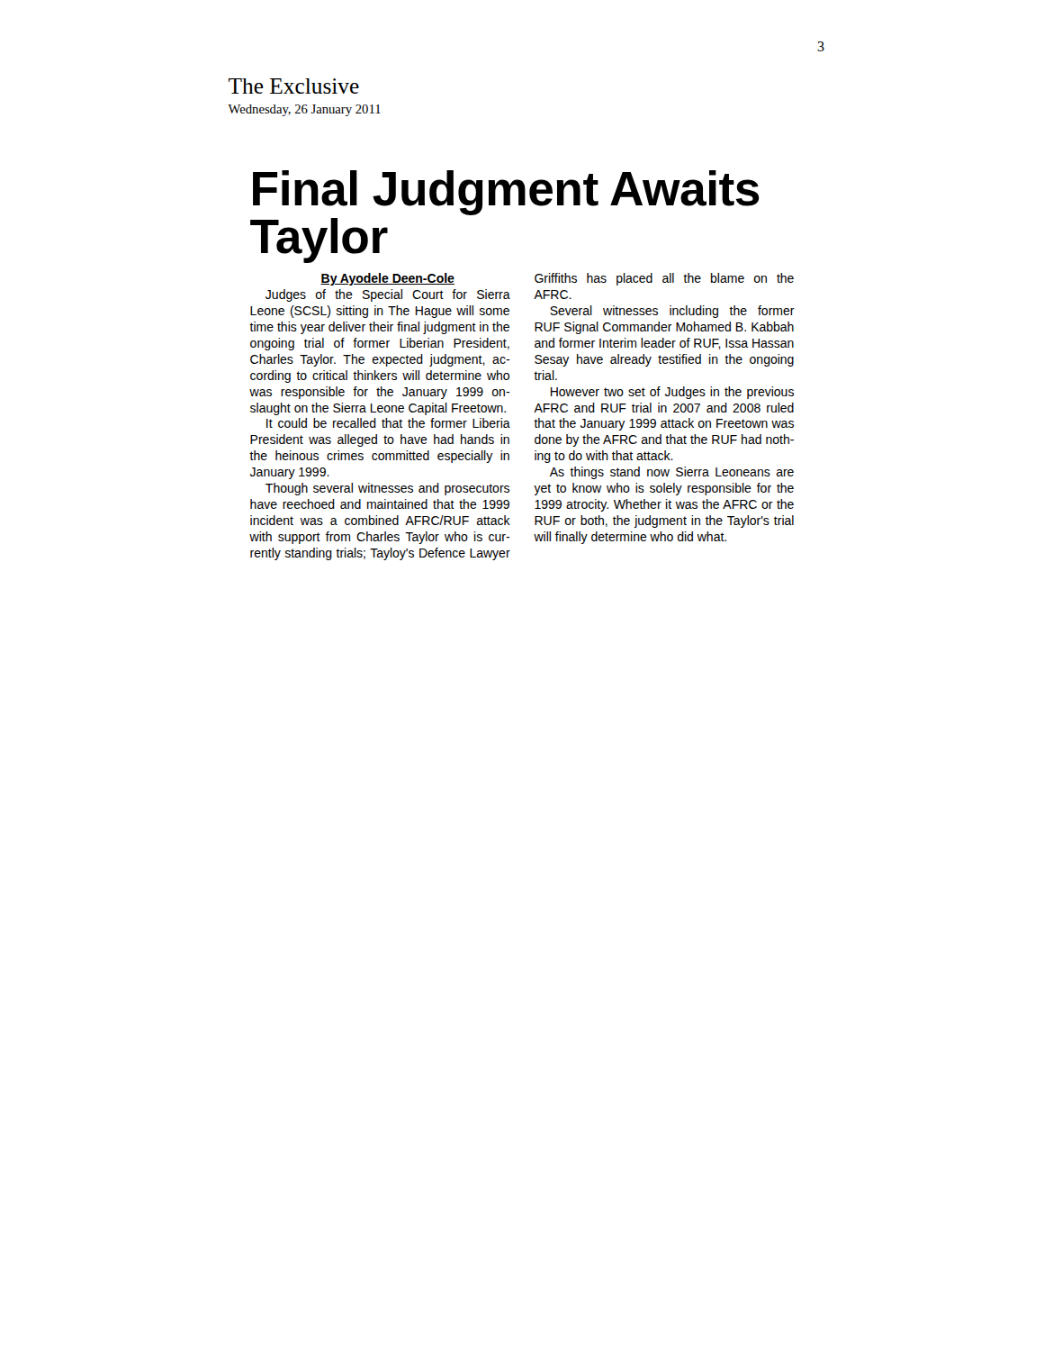3
The Exclusive
Wednesday, 26 January 2011
Final Judgment Awaits Taylor
By Ayodele Deen-Cole
Judges of the Special Court for Sierra Leone (SCSL) sitting in The Hague will some time this year deliver their final judgment in the ongoing trial of former Liberian President, Charles Taylor. The expected judgment, according to critical thinkers will determine who was responsible for the January 1999 onslaught on the Sierra Leone Capital Freetown.
It could be recalled that the former Liberia President was alleged to have had hands in the heinous crimes committed especially in January 1999.
Though several witnesses and prosecutors have reechoed and maintained that the 1999 incident was a combined AFRC/RUF attack with support from Charles Taylor who is currently standing trials; Tayloy's Defence Lawyer Griffiths has placed all the blame on the AFRC.
Several witnesses including the former RUF Signal Commander Mohamed B. Kabbah and former Interim leader of RUF, Issa Hassan Sesay have already testified in the ongoing trial.
However two set of Judges in the previous AFRC and RUF trial in 2007 and 2008 ruled that the January 1999 attack on Freetown was done by the AFRC and that the RUF had nothing to do with that attack.
As things stand now Sierra Leoneans are yet to know who is solely responsible for the 1999 atrocity. Whether it was the AFRC or the RUF or both, the judgment in the Taylor's trial will finally determine who did what.